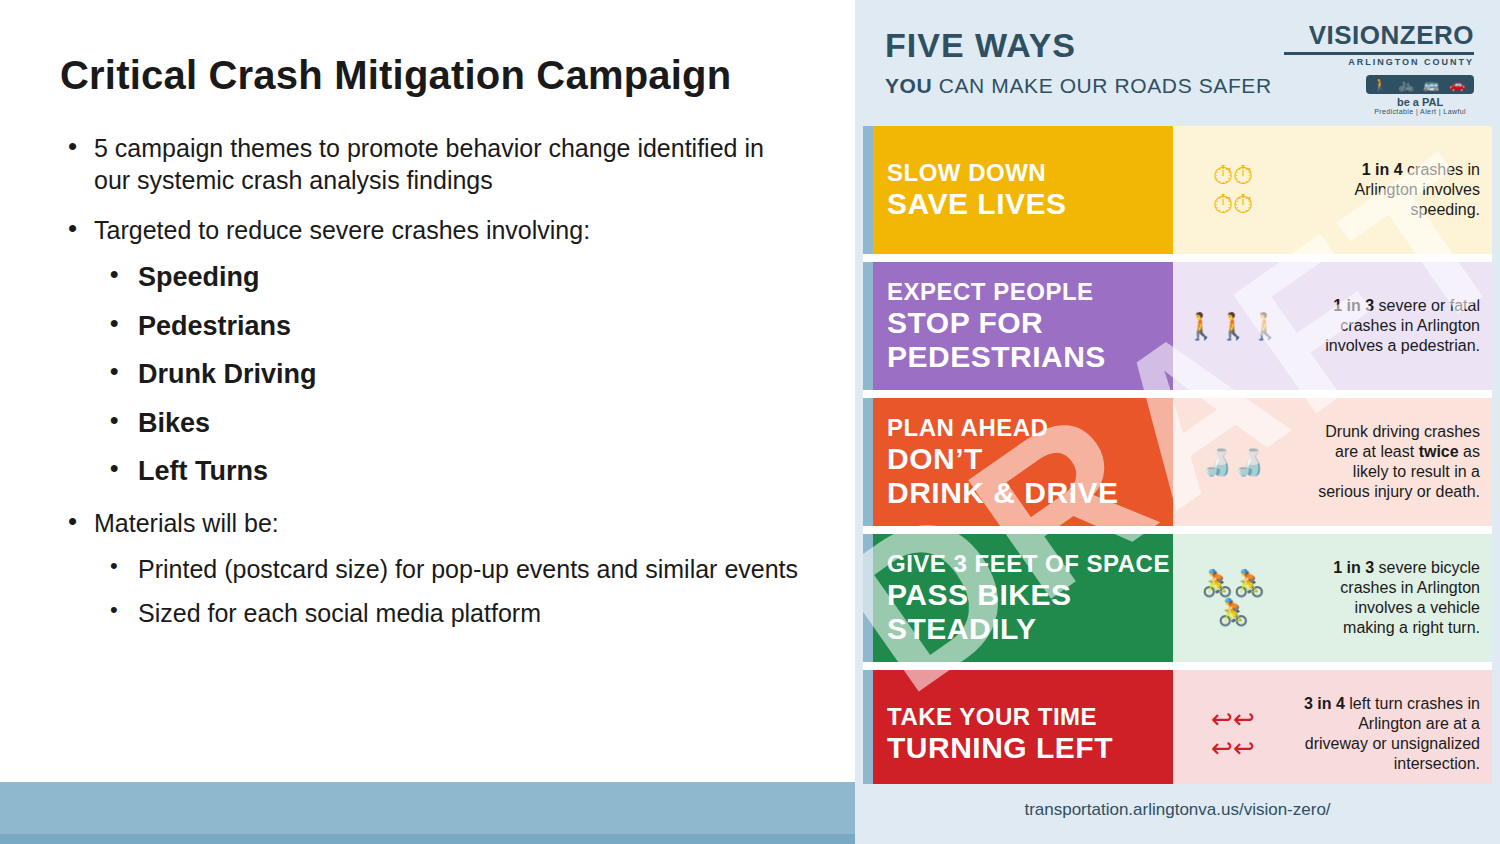Critical Crash Mitigation Campaign
5 campaign themes to promote behavior change identified in our systemic crash analysis findings
Targeted to reduce severe crashes involving:
Speeding
Pedestrians
Drunk Driving
Bikes
Left Turns
Materials will be:
Printed (postcard size) for pop-up events and similar events
Sized for each social media platform
FIVE WAYS
YOU CAN MAKE OUR ROADS SAFER
VISIONZERO
ARLINGTON COUNTY
🚶 🚲 🚌 🚗
be a PAL
Predictable | Alert | Lawful
Slow Down
Save Lives
⏱⏱
⏱⏱
1 in 4 crashes in Arlington involves speeding.
Expect People
Stop for
Pedestrians
🚶🚶🚶
1 in 3 severe or fatal crashes in Arlington involves a pedestrian.
Plan Ahead
Don’t
Drink & Drive
🍶🍶
Drunk driving crashes are at least twice as likely to result in a serious injury or death.
Give 3 Feet of Space
Pass Bikes
Steadily
🚴🚴
🚴
1 in 3 severe bicycle crashes in Arlington involves a vehicle making a right turn.
Take Your Time
Turning Left
↩↩
↩↩
3 in 4 left turn crashes in Arlington are at a driveway or unsignalized intersection.
transportation.arlingtonva.us/vision-zero/
DRAFT